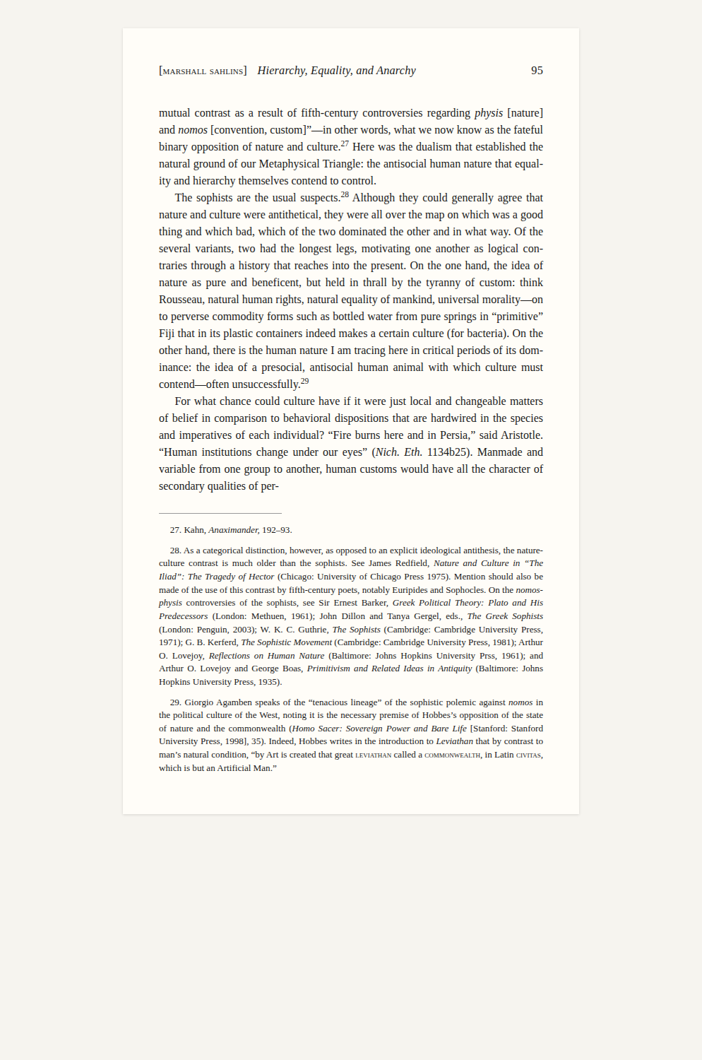[Marshall Sahlins] Hierarchy, Equality, and Anarchy 95
mutual contrast as a result of fifth-century controversies regarding physis [nature] and nomos [convention, custom]”—in other words, what we now know as the fateful binary opposition of nature and culture.27 Here was the dualism that established the natural ground of our Metaphysical Triangle: the antisocial human nature that equality and hierarchy themselves contend to control.
The sophists are the usual suspects.28 Although they could generally agree that nature and culture were antithetical, they were all over the map on which was a good thing and which bad, which of the two dominated the other and in what way. Of the several variants, two had the longest legs, motivating one another as logical contraries through a history that reaches into the present. On the one hand, the idea of nature as pure and beneficent, but held in thrall by the tyranny of custom: think Rousseau, natural human rights, natural equality of mankind, universal morality—on to perverse commodity forms such as bottled water from pure springs in “primitive” Fiji that in its plastic containers indeed makes a certain culture (for bacteria). On the other hand, there is the human nature I am tracing here in critical periods of its dominance: the idea of a presocial, antisocial human animal with which culture must contend—often unsuccessfully.29
For what chance could culture have if it were just local and changeable matters of belief in comparison to behavioral dispositions that are hardwired in the species and imperatives of each individual? “Fire burns here and in Persia,” said Aristotle. “Human institutions change under our eyes” (Nich. Eth. 1134b25). Manmade and variable from one group to another, human customs would have all the character of secondary qualities of per-
27. Kahn, Anaximander, 192–93.
28. As a categorical distinction, however, as opposed to an explicit ideological antithesis, the nature-culture contrast is much older than the sophists. See James Redfield, Nature and Culture in “The Iliad”: The Tragedy of Hector (Chicago: University of Chicago Press 1975). Mention should also be made of the use of this contrast by fifth-century poets, notably Euripides and Sophocles. On the nomos-physis controversies of the sophists, see Sir Ernest Barker, Greek Political Theory: Plato and His Predecessors (London: Methuen, 1961); John Dillon and Tanya Gergel, eds., The Greek Sophists (London: Penguin, 2003); W. K. C. Guthrie, The Sophists (Cambridge: Cambridge University Press, 1971); G. B. Kerferd, The Sophistic Movement (Cambridge: Cambridge University Press, 1981); Arthur O. Lovejoy, Reflections on Human Nature (Baltimore: Johns Hopkins University Prss, 1961); and Arthur O. Lovejoy and George Boas, Primitivism and Related Ideas in Antiquity (Baltimore: Johns Hopkins University Press, 1935).
29. Giorgio Agamben speaks of the “tenacious lineage” of the sophistic polemic against nomos in the political culture of the West, noting it is the necessary premise of Hobbes’s opposition of the state of nature and the commonwealth (Homo Sacer: Sovereign Power and Bare Life [Stanford: Stanford University Press, 1998], 35). Indeed, Hobbes writes in the introduction to Leviathan that by contrast to man’s natural condition, “by Art is created that great leviathan called a commonwealth, in Latin civitas, which is but an Artificial Man.”